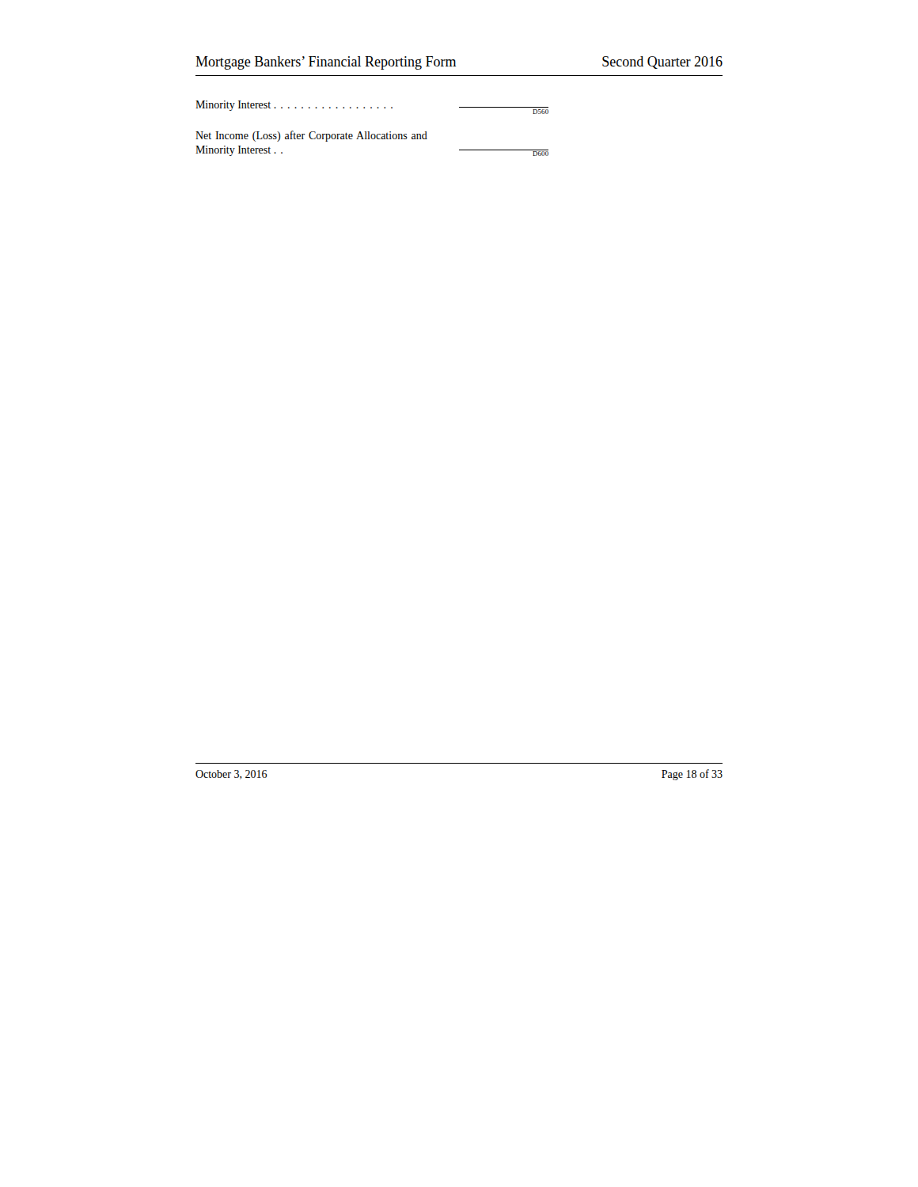Mortgage Bankers’ Financial Reporting Form
Second Quarter 2016
| Minority Interest . . . . . . . . . . . . . . . . . . | | D560 | |
| Net Income (Loss) after Corporate Allocations and Minority Interest . . | | D600 | |
October 3, 2016
Page 18 of 33